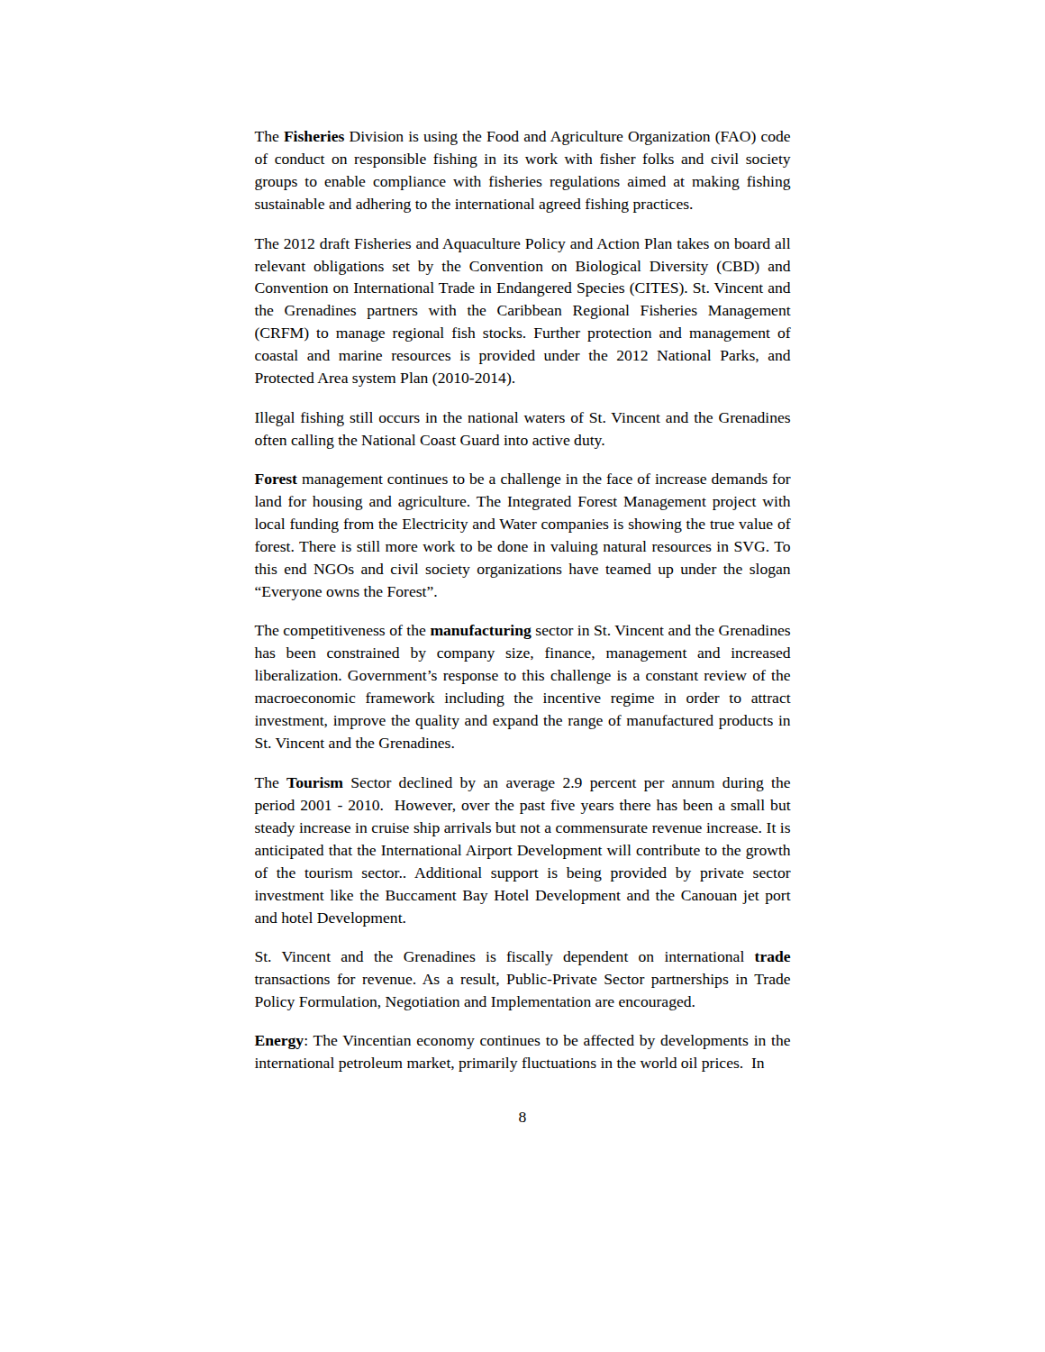The Fisheries Division is using the Food and Agriculture Organization (FAO) code of conduct on responsible fishing in its work with fisher folks and civil society groups to enable compliance with fisheries regulations aimed at making fishing sustainable and adhering to the international agreed fishing practices.
The 2012 draft Fisheries and Aquaculture Policy and Action Plan takes on board all relevant obligations set by the Convention on Biological Diversity (CBD) and Convention on International Trade in Endangered Species (CITES). St. Vincent and the Grenadines partners with the Caribbean Regional Fisheries Management (CRFM) to manage regional fish stocks. Further protection and management of coastal and marine resources is provided under the 2012 National Parks, and Protected Area system Plan (2010-2014).
Illegal fishing still occurs in the national waters of St. Vincent and the Grenadines often calling the National Coast Guard into active duty.
Forest management continues to be a challenge in the face of increase demands for land for housing and agriculture. The Integrated Forest Management project with local funding from the Electricity and Water companies is showing the true value of forest. There is still more work to be done in valuing natural resources in SVG. To this end NGOs and civil society organizations have teamed up under the slogan “Everyone owns the Forest”.
The competitiveness of the manufacturing sector in St. Vincent and the Grenadines has been constrained by company size, finance, management and increased liberalization. Government’s response to this challenge is a constant review of the macroeconomic framework including the incentive regime in order to attract investment, improve the quality and expand the range of manufactured products in St. Vincent and the Grenadines.
The Tourism Sector declined by an average 2.9 percent per annum during the period 2001 - 2010. However, over the past five years there has been a small but steady increase in cruise ship arrivals but not a commensurate revenue increase. It is anticipated that the International Airport Development will contribute to the growth of the tourism sector.. Additional support is being provided by private sector investment like the Buccament Bay Hotel Development and the Canouan jet port and hotel Development.
St. Vincent and the Grenadines is fiscally dependent on international trade transactions for revenue. As a result, Public-Private Sector partnerships in Trade Policy Formulation, Negotiation and Implementation are encouraged.
Energy: The Vincentian economy continues to be affected by developments in the international petroleum market, primarily fluctuations in the world oil prices. In
8